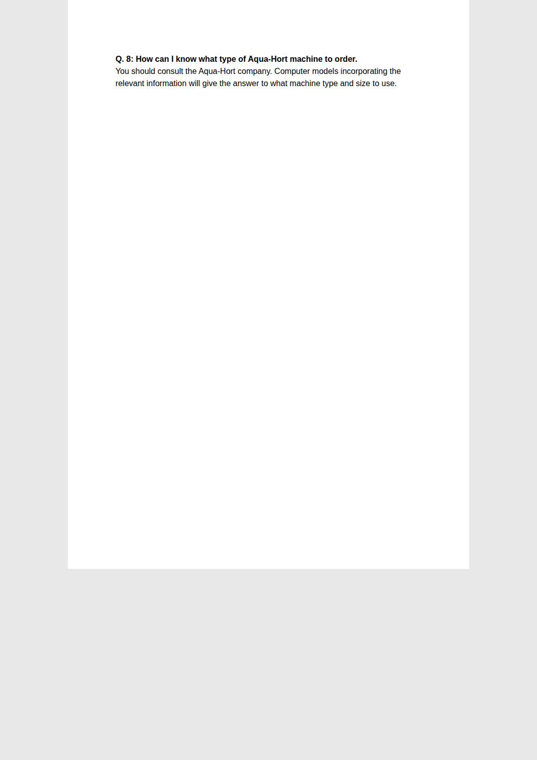Q. 8: How can I know what type of Aqua-Hort machine to order.
You should consult the Aqua-Hort company. Computer models incorporating the relevant information will give the answer to what machine type and size to use.